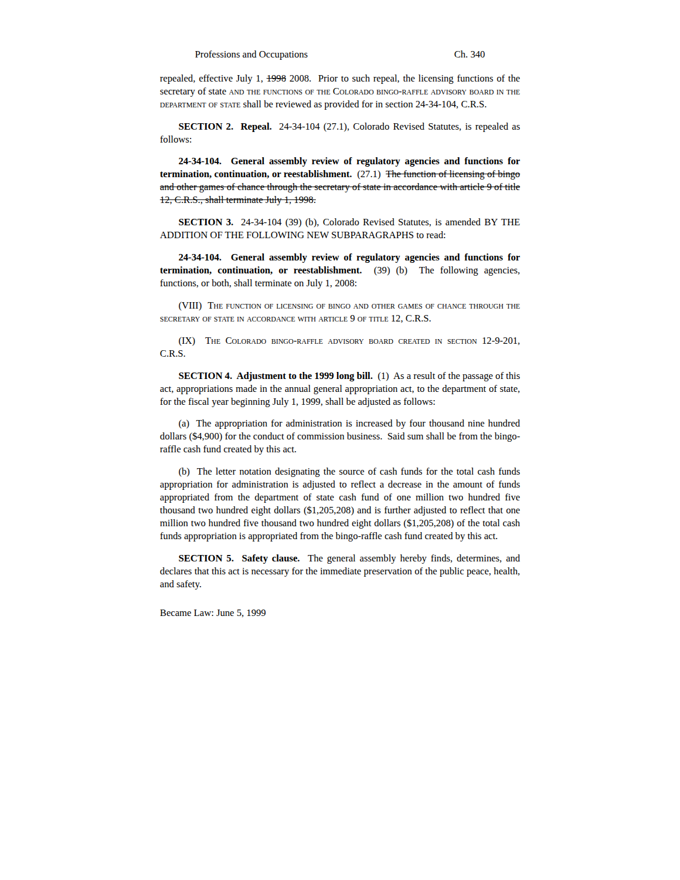Professions and Occupations Ch. 340
repealed, effective July 1, 1998 2008. Prior to such repeal, the licensing functions of the secretary of state and the functions of the Colorado bingo-raffle advisory board in the department of state shall be reviewed as provided for in section 24-34-104, C.R.S.
SECTION 2. Repeal. 24-34-104 (27.1), Colorado Revised Statutes, is repealed as follows:
24-34-104. General assembly review of regulatory agencies and functions for termination, continuation, or reestablishment. (27.1) The function of licensing of bingo and other games of chance through the secretary of state in accordance with article 9 of title 12, C.R.S., shall terminate July 1, 1998.
SECTION 3. 24-34-104 (39) (b), Colorado Revised Statutes, is amended BY THE ADDITION OF THE FOLLOWING NEW SUBPARAGRAPHS to read:
24-34-104. General assembly review of regulatory agencies and functions for termination, continuation, or reestablishment. (39) (b) The following agencies, functions, or both, shall terminate on July 1, 2008:
(VIII) The function of licensing of bingo and other games of chance through the secretary of state in accordance with article 9 of title 12, C.R.S.
(IX) The Colorado bingo-raffle advisory board created in section 12-9-201, C.R.S.
SECTION 4. Adjustment to the 1999 long bill. (1) As a result of the passage of this act, appropriations made in the annual general appropriation act, to the department of state, for the fiscal year beginning July 1, 1999, shall be adjusted as follows:
(a) The appropriation for administration is increased by four thousand nine hundred dollars ($4,900) for the conduct of commission business. Said sum shall be from the bingo-raffle cash fund created by this act.
(b) The letter notation designating the source of cash funds for the total cash funds appropriation for administration is adjusted to reflect a decrease in the amount of funds appropriated from the department of state cash fund of one million two hundred five thousand two hundred eight dollars ($1,205,208) and is further adjusted to reflect that one million two hundred five thousand two hundred eight dollars ($1,205,208) of the total cash funds appropriation is appropriated from the bingo-raffle cash fund created by this act.
SECTION 5. Safety clause. The general assembly hereby finds, determines, and declares that this act is necessary for the immediate preservation of the public peace, health, and safety.
Became Law: June 5, 1999